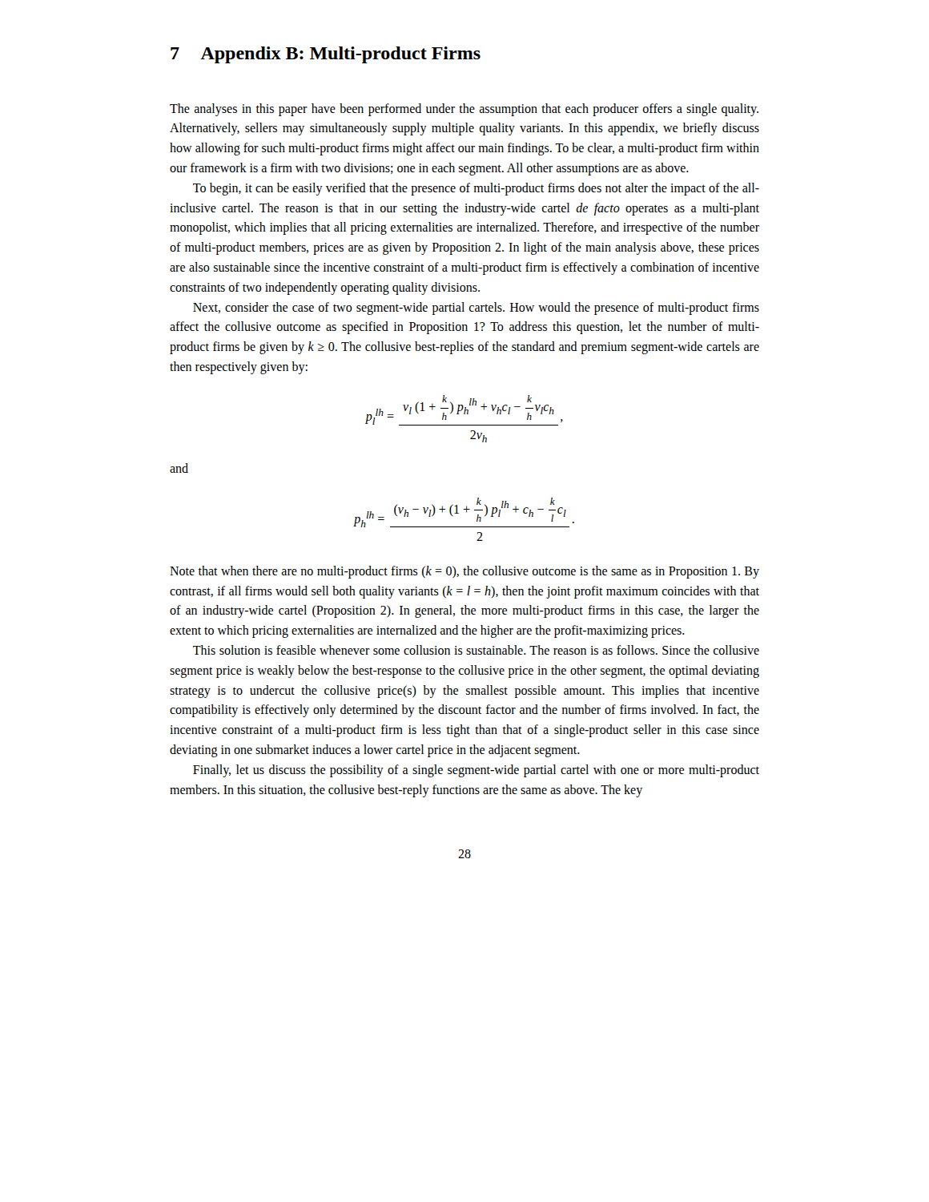7 Appendix B: Multi-product Firms
The analyses in this paper have been performed under the assumption that each producer offers a single quality. Alternatively, sellers may simultaneously supply multiple quality variants. In this appendix, we briefly discuss how allowing for such multi-product firms might affect our main findings. To be clear, a multi-product firm within our framework is a firm with two divisions; one in each segment. All other assumptions are as above.
To begin, it can be easily verified that the presence of multi-product firms does not alter the impact of the all-inclusive cartel. The reason is that in our setting the industry-wide cartel de facto operates as a multi-plant monopolist, which implies that all pricing externalities are internalized. Therefore, and irrespective of the number of multi-product members, prices are as given by Proposition 2. In light of the main analysis above, these prices are also sustainable since the incentive constraint of a multi-product firm is effectively a combination of incentive constraints of two independently operating quality divisions.
Next, consider the case of two segment-wide partial cartels. How would the presence of multi-product firms affect the collusive outcome as specified in Proposition 1? To address this question, let the number of multi-product firms be given by k ≥ 0. The collusive best-replies of the standard and premium segment-wide cartels are then respectively given by:
pllh = vl (1 + kh) phlh + vhcl − kh vlch 2vh ,
and
phlh = (vh − vl) + (1 + kh) pllh + ch − kl cl 2 .
Note that when there are no multi-product firms (k = 0), the collusive outcome is the same as in Proposition 1. By contrast, if all firms would sell both quality variants (k = l = h), then the joint profit maximum coincides with that of an industry-wide cartel (Proposition 2). In general, the more multi-product firms in this case, the larger the extent to which pricing externalities are internalized and the higher are the profit-maximizing prices.
This solution is feasible whenever some collusion is sustainable. The reason is as follows. Since the collusive segment price is weakly below the best-response to the collusive price in the other segment, the optimal deviating strategy is to undercut the collusive price(s) by the smallest possible amount. This implies that incentive compatibility is effectively only determined by the discount factor and the number of firms involved. In fact, the incentive constraint of a multi-product firm is less tight than that of a single-product seller in this case since deviating in one submarket induces a lower cartel price in the adjacent segment.
Finally, let us discuss the possibility of a single segment-wide partial cartel with one or more multi-product members. In this situation, the collusive best-reply functions are the same as above. The key
28